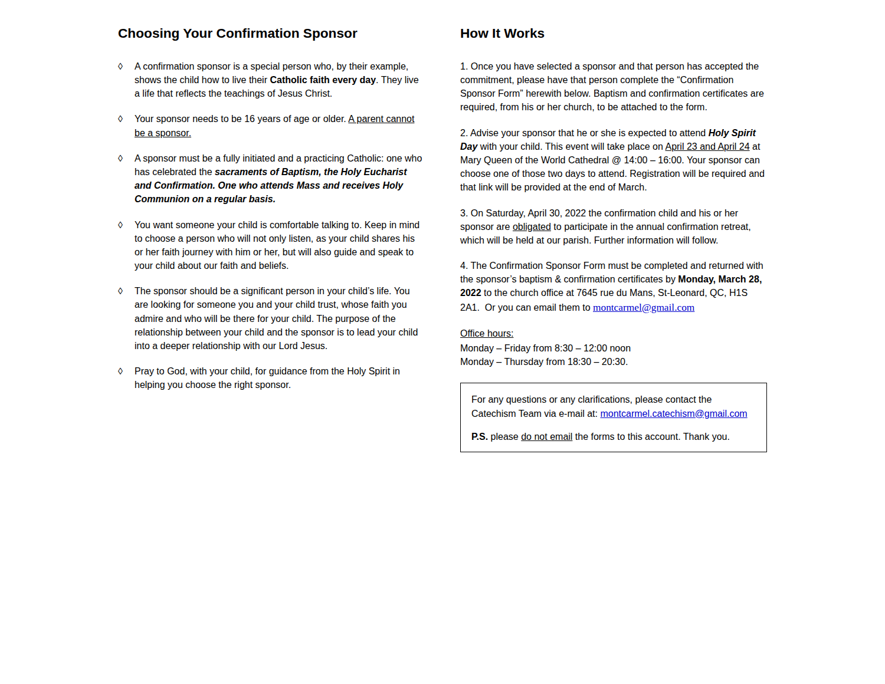Choosing Your Confirmation Sponsor
A confirmation sponsor is a special person who, by their example, shows the child how to live their Catholic faith every day. They live a life that reflects the teachings of Jesus Christ.
Your sponsor needs to be 16 years of age or older. A parent cannot be a sponsor.
A sponsor must be a fully initiated and a practicing Catholic: one who has celebrated the sacraments of Baptism, the Holy Eucharist and Confirmation. One who attends Mass and receives Holy Communion on a regular basis.
You want someone your child is comfortable talking to. Keep in mind to choose a person who will not only listen, as your child shares his or her faith journey with him or her, but will also guide and speak to your child about our faith and beliefs.
The sponsor should be a significant person in your child’s life. You are looking for someone you and your child trust, whose faith you admire and who will be there for your child. The purpose of the relationship between your child and the sponsor is to lead your child into a deeper relationship with our Lord Jesus.
Pray to God, with your child, for guidance from the Holy Spirit in helping you choose the right sponsor.
How It Works
1. Once you have selected a sponsor and that person has accepted the commitment, please have that person complete the “Confirmation Sponsor Form” herewith below. Baptism and confirmation certificates are required, from his or her church, to be attached to the form.
2. Advise your sponsor that he or she is expected to attend Holy Spirit Day with your child. This event will take place on April 23 and April 24 at Mary Queen of the World Cathedral @ 14:00 – 16:00. Your sponsor can choose one of those two days to attend. Registration will be required and that link will be provided at the end of March.
3. On Saturday, April 30, 2022 the confirmation child and his or her sponsor are obligated to participate in the annual confirmation retreat, which will be held at our parish. Further information will follow.
4. The Confirmation Sponsor Form must be completed and returned with the sponsor’s baptism & confirmation certificates by Monday, March 28, 2022 to the church office at 7645 rue du Mans, St-Leonard, QC, H1S 2A1. Or you can email them to montcarmel@gmail.com
Office hours:
Monday – Friday from 8:30 – 12:00 noon
Monday – Thursday from 18:30 – 20:30.
For any questions or any clarifications, please contact the Catechism Team via e-mail at: montcarmel.catechism@gmail.com
P.S. please do not email the forms to this account. Thank you.